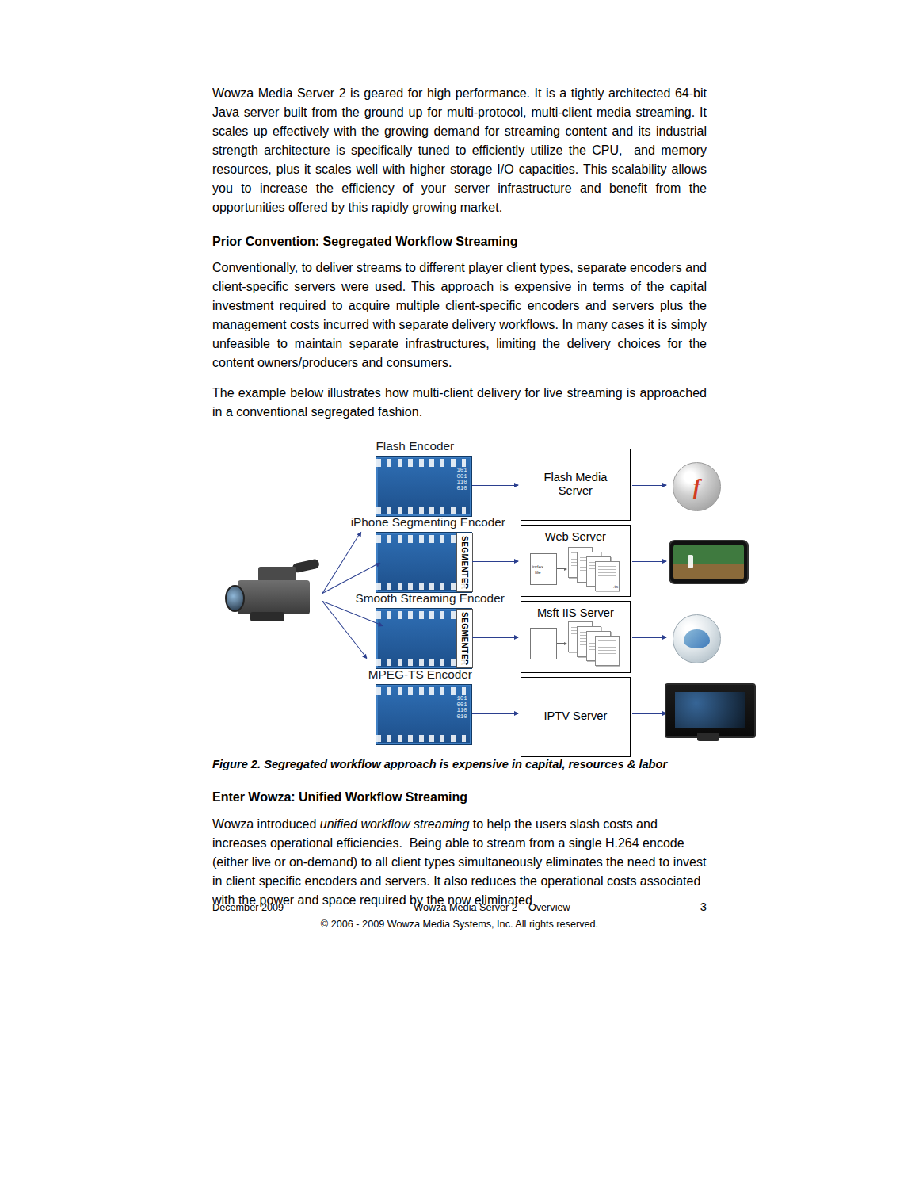Wowza Media Server 2 is geared for high performance. It is a tightly architected 64-bit Java server built from the ground up for multi-protocol, multi-client media streaming. It scales up effectively with the growing demand for streaming content and its industrial strength architecture is specifically tuned to efficiently utilize the CPU, and memory resources, plus it scales well with higher storage I/O capacities. This scalability allows you to increase the efficiency of your server infrastructure and benefit from the opportunities offered by this rapidly growing market.
Prior Convention: Segregated Workflow Streaming
Conventionally, to deliver streams to different player client types, separate encoders and client-specific servers were used. This approach is expensive in terms of the capital investment required to acquire multiple client-specific encoders and servers plus the management costs incurred with separate delivery workflows. In many cases it is simply unfeasible to maintain separate infrastructures, limiting the delivery choices for the content owners/producers and consumers.
The example below illustrates how multi-client delivery for live streaming is approached in a conventional segregated fashion.
Flash Encoder
iPhone Segmenting Encoder
Smooth Streaming Encoder
MPEG-TS Encoder
101
001
110
010
101
001
110
010
SEGMENTER
101
001
110
010
SEGMENTER
101
001
110
010
Flash Media
Server
Web Server
index
file
.ts
.ts
.ts
.ts
Msft IIS Server
IPTV Server
f
Figure 2. Segregated workflow approach is expensive in capital, resources & labor
Enter Wowza: Unified Workflow Streaming
Wowza introduced unified workflow streaming to help the users slash costs and increases operational efficiencies. Being able to stream from a single H.264 encode (either live or on-demand) to all client types simultaneously eliminates the need to invest in client specific encoders and servers. It also reduces the operational costs associated with the power and space required by the now eliminated
December 2009
Wowza Media Server 2 – Overview
3
© 2006 - 2009 Wowza Media Systems, Inc. All rights reserved.